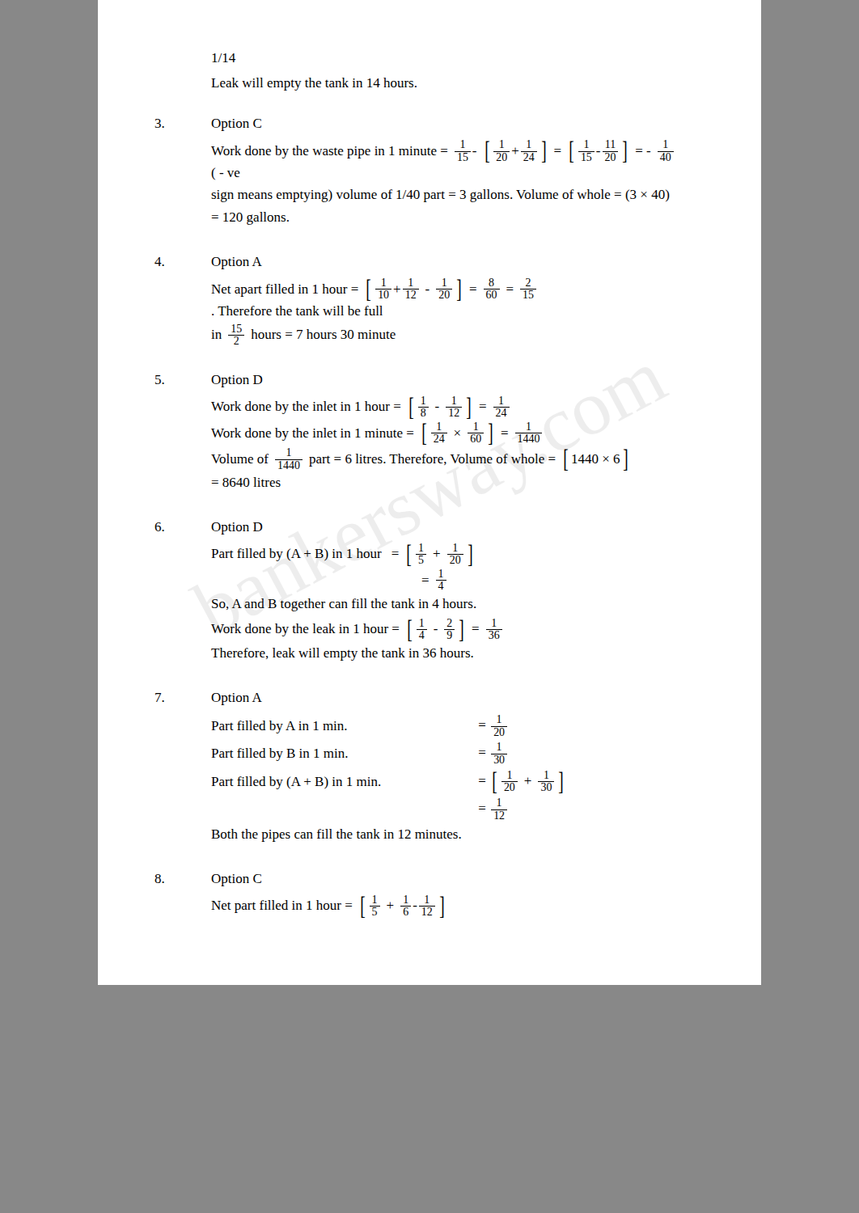bankersway.com
1/14
Leak will empty the tank in 14 hours.
3.
Option C
Work done by the waste pipe in 1 minute = 115 - [ 120 + 124 ] = [ 115 - 1120 ] = - 140 ( - ve
sign means emptying) volume of 1/40 part = 3 gallons. Volume of whole = (3 × 40)
= 120 gallons.
4.
Option A
Net apart filled in 1 hour = [ 110 + 112 - 120 ] = 860 = 215 . Therefore the tank will be full
in 152 hours = 7 hours 30 minute
5.
Option D
Work done by the inlet in 1 hour = [ 18 - 112 ] = 124
Work done by the inlet in 1 minute = [ 124 × 160 ] = 11440
Volume of 11440 part = 6 litres. Therefore, Volume of whole = [1440 × 6]
= 8640 litres
6.
Option D
Part filled by (A + B) in 1 hour = [ 15 + 120 ]
= 14
So, A and B together can fill the tank in 4 hours.
Work done by the leak in 1 hour = [ 14 - 29 ] = 136
Therefore, leak will empty the tank in 36 hours.
7.
Option A
| Part filled by A in 1 min. | = 1 20 |
| Part filled by B in 1 min. | = 1 30 |
| Part filled by (A + B) in 1 min. | = [ 1 20 + 1 30 ] |
| | = 1 12 |
Both the pipes can fill the tank in 12 minutes.
8.
Option C
Net part filled in 1 hour = [ 15 + 16 - 112 ]